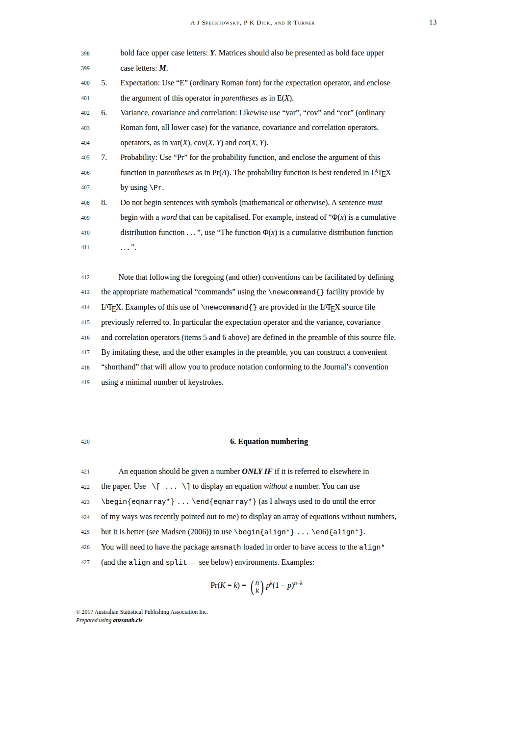A J Specktowsky, P K Dick, and R Turner
13
bold face upper case letters: Y. Matrices should also be presented as bold face upper
case letters: M.
5.
Expectation: Use “E” (ordinary Roman font) for the expectation operator, and enclose
the argument of this operator in parentheses as in E(X).
6.
Variance, covariance and correlation: Likewise use “var”, “cov” and “cor” (ordinary
Roman font, all lower case) for the variance, covariance and correlation operators.
operators, as in var(X), cov(X, Y) and cor(X, Y).
7.
Probability: Use “Pr” for the probability function, and enclose the argument of this
function in parentheses as in Pr(A). The probability function is best rendered in LATEX
by using \Pr.
8.
Do not begin sentences with symbols (mathematical or otherwise). A sentence must
begin with a word that can be capitalised. For example, instead of “Φ(x) is a cumulative
distribution function . . . ”, use “The function Φ(x) is a cumulative distribution function
. . . ”.
Note that following the foregoing (and other) conventions can be facilitated by defining
the appropriate mathematical “commands” using the \newcommand{} facility provide by
LATEX. Examples of this use of \newcommand{} are provided in the LATEX source file
previously referred to. In particular the expectation operator and the variance, covariance
and correlation operators (items 5 and 6 above) are defined in the preamble of this source file.
By imitating these, and the other examples in the preamble, you can construct a convenient
“shorthand” that will allow you to produce notation conforming to the Journal’s convention
using a minimal number of keystrokes.
6. Equation numbering
An equation should be given a number ONLY IF if it is referred to elsewhere in
the paper. Use \[ ... \] to display an equation without a number. You can use
\begin{eqnarray*} ... \end{eqnarray*} (as I always used to do until the error
of my ways was recently pointed out to me) to display an array of equations without numbers,
but it is better (see Madsen (2006)) to use \begin{align*} ... \end{align*}.
You will need to have the package amsmath loaded in order to have access to the align*
(and the align and split — see below) environments. Examples:
Pr(K = k) = (n
k) pk(1 − p)n−k
© 2017 Australian Statistical Publishing Association Inc.
Prepared using anzsauth.cls